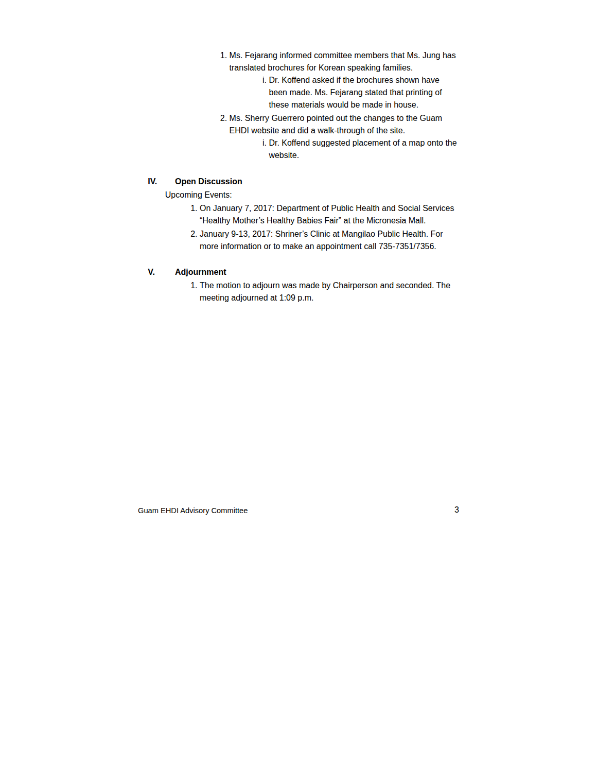Ms. Fejarang informed committee members that Ms. Jung has translated brochures for Korean speaking families.
Dr. Koffend asked if the brochures shown have been made. Ms. Fejarang stated that printing of these materials would be made in house.
Ms. Sherry Guerrero pointed out the changes to the Guam EHDI website and did a walk-through of the site.
Dr. Koffend suggested placement of a map onto the website.
IV. Open Discussion
Upcoming Events:
On January 7, 2017: Department of Public Health and Social Services “Healthy Mother’s Healthy Babies Fair” at the Micronesia Mall.
January 9-13, 2017: Shriner’s Clinic at Mangilao Public Health. For more information or to make an appointment call 735-7351/7356.
V. Adjournment
The motion to adjourn was made by Chairperson and seconded. The meeting adjourned at 1:09 p.m.
Guam EHDI Advisory Committee 3